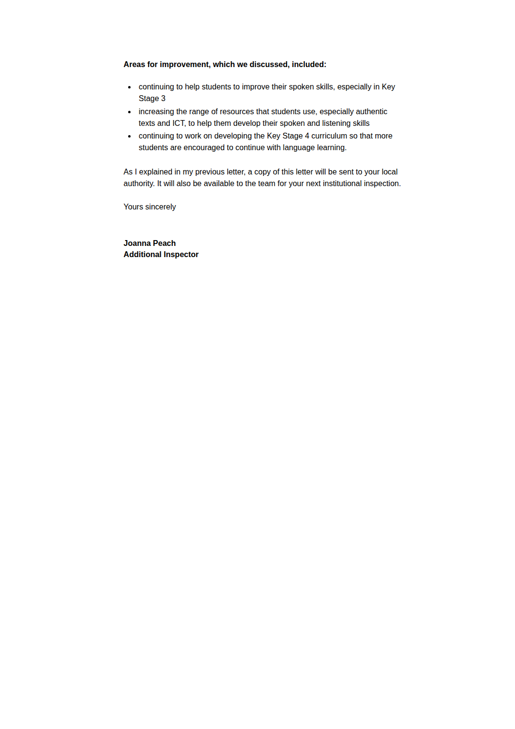Areas for improvement, which we discussed, included:
continuing to help students to improve their spoken skills, especially in Key Stage 3
increasing the range of resources that students use, especially authentic texts and ICT, to help them develop their spoken and listening skills
continuing to work on developing the Key Stage 4 curriculum so that more students are encouraged to continue with language learning.
As I explained in my previous letter, a copy of this letter will be sent to your local authority. It will also be available to the team for your next institutional inspection.
Yours sincerely
Joanna Peach
Additional Inspector